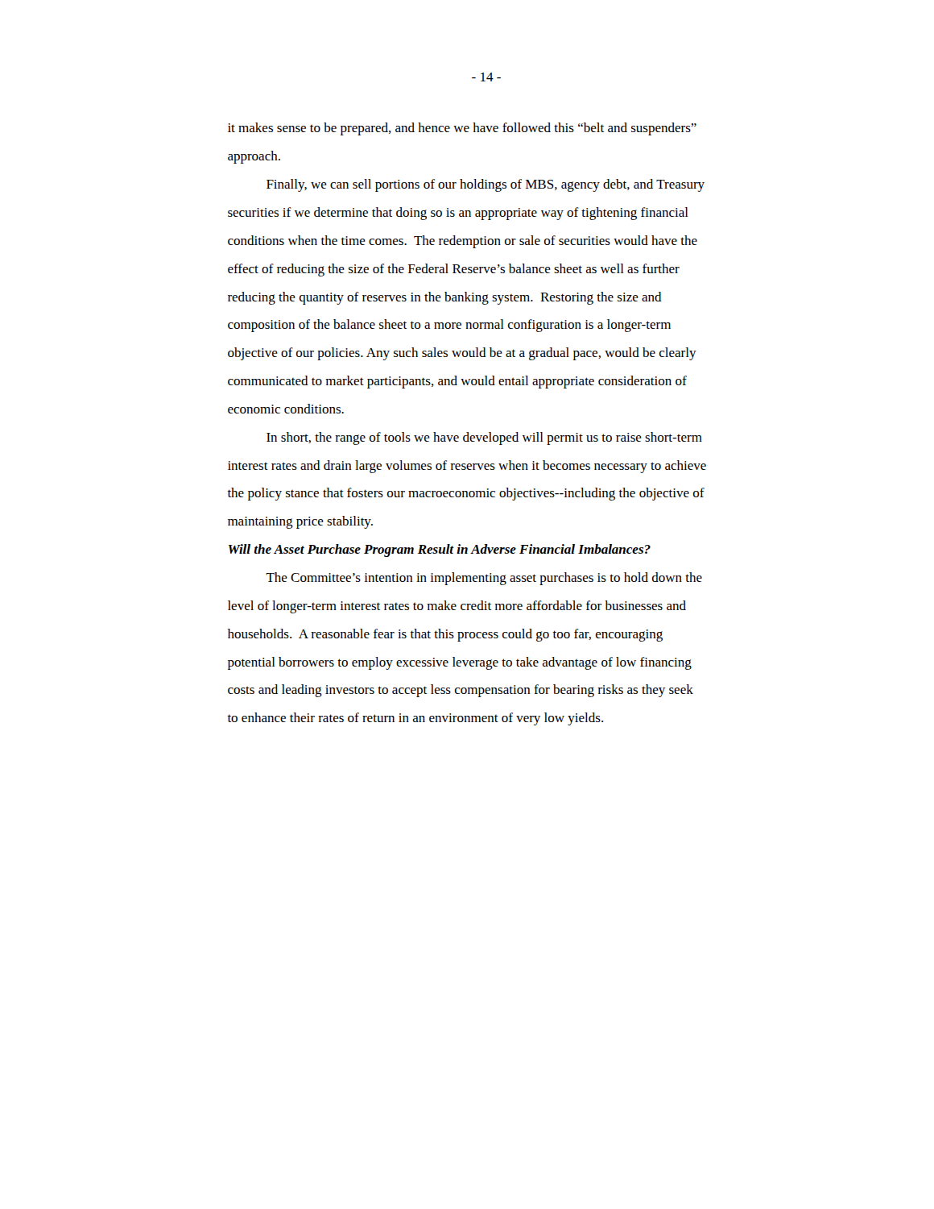- 14 -
it makes sense to be prepared, and hence we have followed this “belt and suspenders” approach.
Finally, we can sell portions of our holdings of MBS, agency debt, and Treasury securities if we determine that doing so is an appropriate way of tightening financial conditions when the time comes. The redemption or sale of securities would have the effect of reducing the size of the Federal Reserve’s balance sheet as well as further reducing the quantity of reserves in the banking system. Restoring the size and composition of the balance sheet to a more normal configuration is a longer-term objective of our policies. Any such sales would be at a gradual pace, would be clearly communicated to market participants, and would entail appropriate consideration of economic conditions.
In short, the range of tools we have developed will permit us to raise short-term interest rates and drain large volumes of reserves when it becomes necessary to achieve the policy stance that fosters our macroeconomic objectives--including the objective of maintaining price stability.
Will the Asset Purchase Program Result in Adverse Financial Imbalances?
The Committee’s intention in implementing asset purchases is to hold down the level of longer-term interest rates to make credit more affordable for businesses and households. A reasonable fear is that this process could go too far, encouraging potential borrowers to employ excessive leverage to take advantage of low financing costs and leading investors to accept less compensation for bearing risks as they seek to enhance their rates of return in an environment of very low yields.